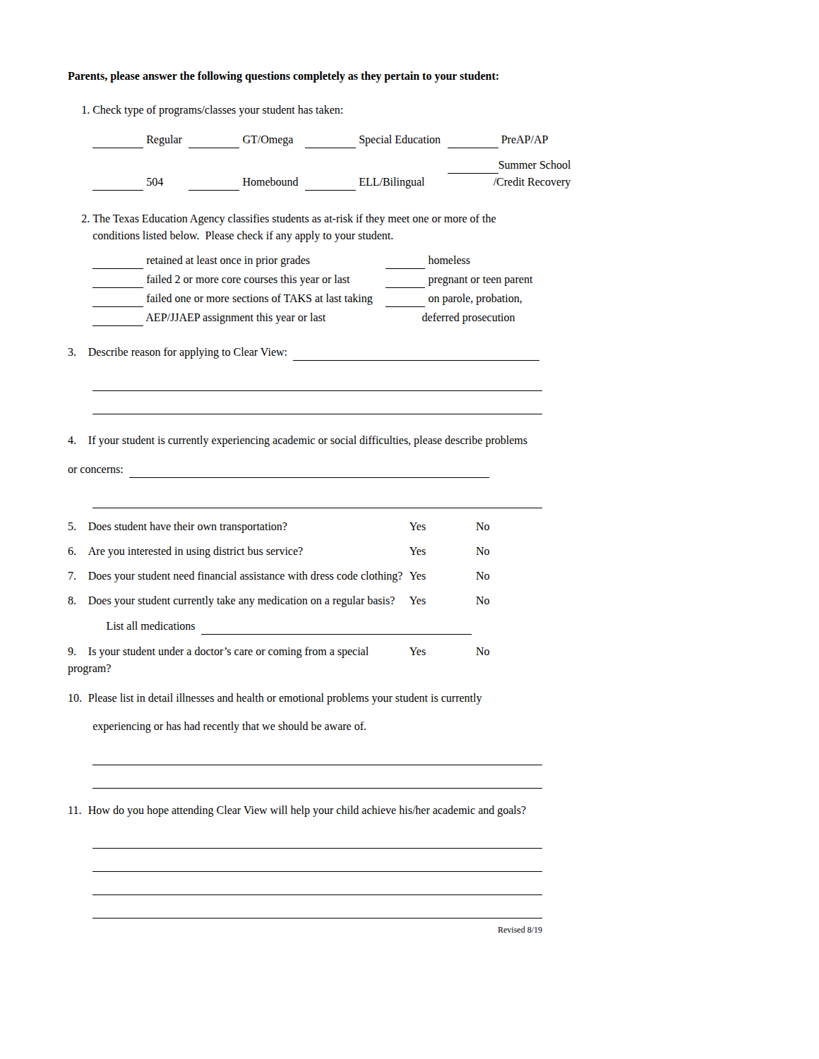Parents, please answer the following questions completely as they pertain to your student:
Check type of programs/classes your student has taken:
| Regular | GT/Omega | Special Education | PreAP/AP |
| 504 | Homebound | ELL/Bilingual | Summer School /Credit Recovery |
The Texas Education Agency classifies students as at-risk if they meet one or more of the conditions listed below. Please check if any apply to your student.
| retained at least once in prior grades | homeless |
| failed 2 or more core courses this year or last | pregnant or teen parent |
| failed one or more sections of TAKS at last taking | on parole, probation, |
| AEP/JJAEP assignment this year or last | deferred prosecution |
3. Describe reason for applying to Clear View:
4. If your student is currently experiencing academic or social difficulties, please describe problems
or concerns:
| 5. Does student have their own transportation? | Yes | No |
| 6. Are you interested in using district bus service? | Yes | No |
| 7. Does your student need financial assistance with dress code clothing? | Yes | No |
| 8. Does your student currently take any medication on a regular basis? | Yes | No |
| List all medications |
| 9. Is your student under a doctor’s care or coming from a special program? | Yes | No |
10. Please list in detail illnesses and health or emotional problems your student is currently
experiencing or has had recently that we should be aware of.
11. How do you hope attending Clear View will help your child achieve his/her academic and goals?
Revised 8/19